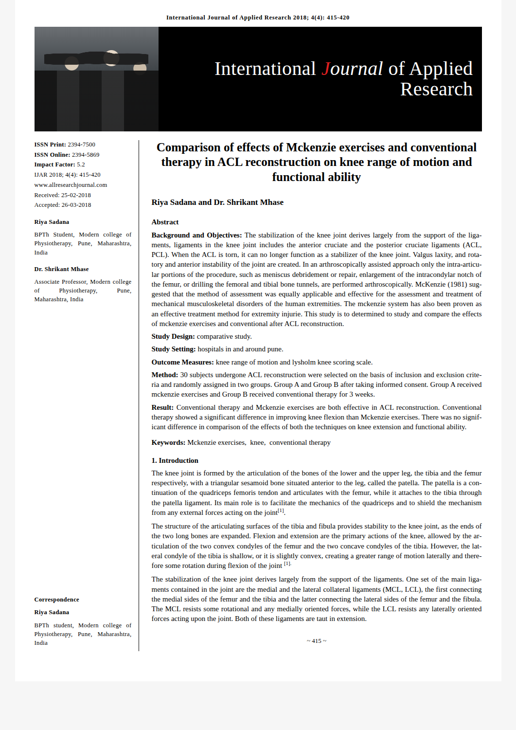International Journal of Applied Research 2018; 4(4): 415-420
International Journal of Applied Research
ISSN Print: 2394-7500
ISSN Online: 2394-5869
Impact Factor: 5.2
IJAR 2018; 4(4): 415-420
www.allresearchjournal.com
Received: 25-02-2018
Accepted: 26-03-2018
Riya Sadana
BPTh Student, Modern college of Physiotherapy, Pune, Maharashtra, India
Dr. Shrikant Mhase
Associate Professor, Modern college of Physiotherapy, Pune, Maharashtra, India
Correspondence
Riya Sadana
BPTh student, Modern college of Physiotherapy, Pune, Maharashtra, India
Comparison of effects of Mckenzie exercises and conventional therapy in ACL reconstruction on knee range of motion and functional ability
Riya Sadana and Dr. Shrikant Mhase
Abstract
Background and Objectives: The stabilization of the knee joint derives largely from the support of the ligaments, ligaments in the knee joint includes the anterior cruciate and the posterior cruciate ligaments (ACL, PCL). When the ACL is torn, it can no longer function as a stabilizer of the knee joint. Valgus laxity, and rotatory and anterior instability of the joint are created. In an arthroscopically assisted approach only the intra-articular portions of the procedure, such as meniscus debridement or repair, enlargement of the intracondylar notch of the femur, or drilling the femoral and tibial bone tunnels, are performed arthroscopically. McKenzie (1981) suggested that the method of assessment was equally applicable and effective for the assessment and treatment of mechanical musculoskeletal disorders of the human extremities. The mckenzie system has also been proven as an effective treatment method for extremity injurie. This study is to determined to study and compare the effects of mckenzie exercises and conventional after ACL reconstruction.
Study Design: comparative study.
Study Setting: hospitals in and around pune.
Outcome Measures: knee range of motion and lysholm knee scoring scale.
Method: 30 subjects undergone ACL reconstruction were selected on the basis of inclusion and exclusion criteria and randomly assigned in two groups. Group A and Group B after taking informed consent. Group A received mckenzie exercises and Group B received conventional therapy for 3 weeks.
Result: Conventional therapy and Mckenzie exercises are both effective in ACL reconstruction. Conventional therapy showed a significant difference in improving knee flexion than Mckenzie exercises. There was no significant difference in comparison of the effects of both the techniques on knee extension and functional ability.
Keywords: Mckenzie exercises, knee, conventional therapy
1. Introduction
The knee joint is formed by the articulation of the bones of the lower and the upper leg, the tibia and the femur respectively, with a triangular sesamoid bone situated anterior to the leg, called the patella. The patella is a continuation of the quadriceps femoris tendon and articulates with the femur, while it attaches to the tibia through the patella ligament. Its main role is to facilitate the mechanics of the quadriceps and to shield the mechanism from any external forces acting on the joint[1].
The structure of the articulating surfaces of the tibia and fibula provides stability to the knee joint, as the ends of the two long bones are expanded. Flexion and extension are the primary actions of the knee, allowed by the articulation of the two convex condyles of the femur and the two concave condyles of the tibia. However, the lateral condyle of the tibia is shallow, or it is slightly convex, creating a greater range of motion laterally and therefore some rotation during flexion of the joint [1].
The stabilization of the knee joint derives largely from the support of the ligaments. One set of the main ligaments contained in the joint are the medial and the lateral collateral ligaments (MCL, LCL), the first connecting the medial sides of the femur and the tibia and the latter connecting the lateral sides of the femur and the fibula. The MCL resists some rotational and any medially oriented forces, while the LCL resists any laterally oriented forces acting upon the joint. Both of these ligaments are taut in extension.
~ 415 ~